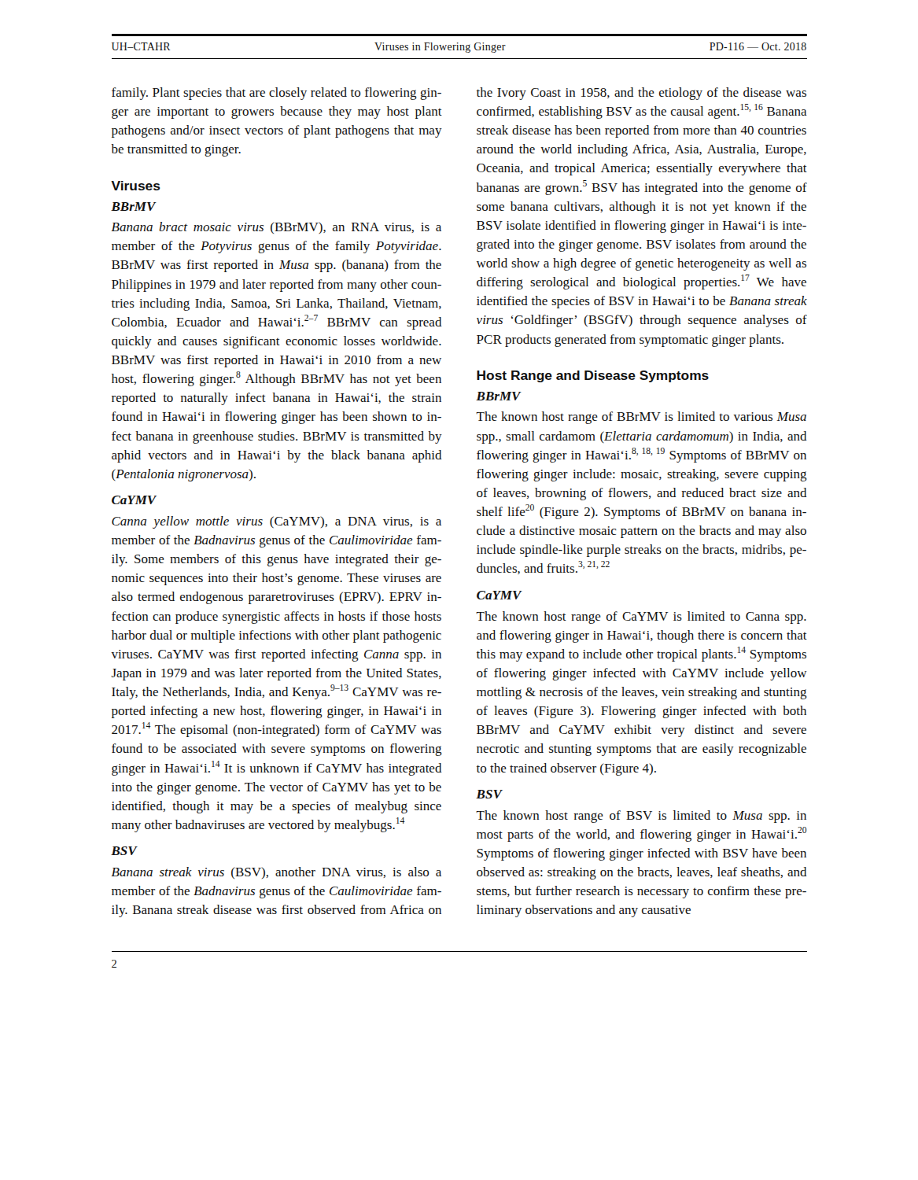UH–CTAHR Viruses in Flowering Ginger PD-116 — Oct. 2018
family. Plant species that are closely related to flowering ginger are important to growers because they may host plant pathogens and/or insect vectors of plant pathogens that may be transmitted to ginger.
Viruses
BBrMV
Banana bract mosaic virus (BBrMV), an RNA virus, is a member of the Potyvirus genus of the family Potyviridae. BBrMV was first reported in Musa spp. (banana) from the Philippines in 1979 and later reported from many other countries including India, Samoa, Sri Lanka, Thailand, Vietnam, Colombia, Ecuador and Hawai‘i.2–7 BBrMV can spread quickly and causes significant economic losses worldwide. BBrMV was first reported in Hawai‘i in 2010 from a new host, flowering ginger.8 Although BBrMV has not yet been reported to naturally infect banana in Hawai‘i, the strain found in Hawai‘i in flowering ginger has been shown to infect banana in greenhouse studies. BBrMV is transmitted by aphid vectors and in Hawai‘i by the black banana aphid (Pentalonia nigronervosa).
CaYMV
Canna yellow mottle virus (CaYMV), a DNA virus, is a member of the Badnavirus genus of the Caulimoviridae family. Some members of this genus have integrated their genomic sequences into their host’s genome. These viruses are also termed endogenous pararetroviruses (EPRV). EPRV infection can produce synergistic affects in hosts if those hosts harbor dual or multiple infections with other plant pathogenic viruses. CaYMV was first reported infecting Canna spp. in Japan in 1979 and was later reported from the United States, Italy, the Netherlands, India, and Kenya.9–13 CaYMV was reported infecting a new host, flowering ginger, in Hawai‘i in 2017.14 The episomal (non-integrated) form of CaYMV was found to be associated with severe symptoms on flowering ginger in Hawai‘i.14 It is unknown if CaYMV has integrated into the ginger genome. The vector of CaYMV has yet to be identified, though it may be a species of mealybug since many other badnaviruses are vectored by mealybugs.14
BSV
Banana streak virus (BSV), another DNA virus, is also a member of the Badnavirus genus of the Caulimoviridae family. Banana streak disease was first observed from Africa on the Ivory Coast in 1958, and the etiology of the disease was confirmed, establishing BSV as the causal agent.15, 16 Banana streak disease has been reported from more than 40 countries around the world including Africa, Asia, Australia, Europe, Oceania, and tropical America; essentially everywhere that bananas are grown.5 BSV has integrated into the genome of some banana cultivars, although it is not yet known if the BSV isolate identified in flowering ginger in Hawai‘i is integrated into the ginger genome. BSV isolates from around the world show a high degree of genetic heterogeneity as well as differing serological and biological properties.17 We have identified the species of BSV in Hawai‘i to be Banana streak virus ‘Goldfinger’ (BSGfV) through sequence analyses of PCR products generated from symptomatic ginger plants.
Host Range and Disease Symptoms
BBrMV
The known host range of BBrMV is limited to various Musa spp., small cardamom (Elettaria cardamomum) in India, and flowering ginger in Hawai‘i.8, 18, 19 Symptoms of BBrMV on flowering ginger include: mosaic, streaking, severe cupping of leaves, browning of flowers, and reduced bract size and shelf life20 (Figure 2). Symptoms of BBrMV on banana include a distinctive mosaic pattern on the bracts and may also include spindle-like purple streaks on the bracts, midribs, peduncles, and fruits.3, 21, 22
CaYMV
The known host range of CaYMV is limited to Canna spp. and flowering ginger in Hawai‘i, though there is concern that this may expand to include other tropical plants.14 Symptoms of flowering ginger infected with CaYMV include yellow mottling & necrosis of the leaves, vein streaking and stunting of leaves (Figure 3). Flowering ginger infected with both BBrMV and CaYMV exhibit very distinct and severe necrotic and stunting symptoms that are easily recognizable to the trained observer (Figure 4).
BSV
The known host range of BSV is limited to Musa spp. in most parts of the world, and flowering ginger in Hawai‘i.20 Symptoms of flowering ginger infected with BSV have been observed as: streaking on the bracts, leaves, leaf sheaths, and stems, but further research is necessary to confirm these preliminary observations and any causative
2